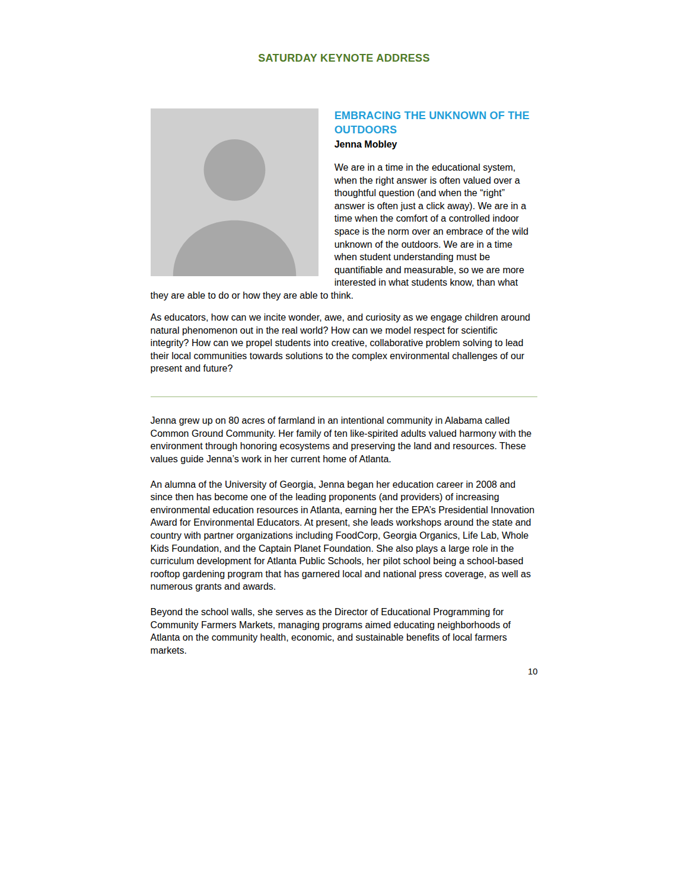SATURDAY KEYNOTE ADDRESS
EMBRACING THE UNKNOWN OF THE OUTDOORS
Jenna Mobley
We are in a time in the educational system, when the right answer is often valued over a thoughtful question (and when the “right” answer is often just a click away). We are in a time when the comfort of a controlled indoor space is the norm over an embrace of the wild unknown of the outdoors. We are in a time when student understanding must be quantifiable and measurable, so we are more interested in what students know, than what they are able to do or how they are able to think.
As educators, how can we incite wonder, awe, and curiosity as we engage children around natural phenomenon out in the real world? How can we model respect for scientific integrity? How can we propel students into creative, collaborative problem solving to lead their local communities towards solutions to the complex environmental challenges of our present and future?
Jenna grew up on 80 acres of farmland in an intentional community in Alabama called Common Ground Community. Her family of ten like-spirited adults valued harmony with the environment through honoring ecosystems and preserving the land and resources. These values guide Jenna’s work in her current home of Atlanta.
An alumna of the University of Georgia, Jenna began her education career in 2008 and since then has become one of the leading proponents (and providers) of increasing environmental education resources in Atlanta, earning her the EPA’s Presidential Innovation Award for Environmental Educators. At present, she leads workshops around the state and country with partner organizations including FoodCorp, Georgia Organics, Life Lab, Whole Kids Foundation, and the Captain Planet Foundation. She also plays a large role in the curriculum development for Atlanta Public Schools, her pilot school being a school-based rooftop gardening program that has garnered local and national press coverage, as well as numerous grants and awards.
Beyond the school walls, she serves as the Director of Educational Programming for Community Farmers Markets, managing programs aimed educating neighborhoods of Atlanta on the community health, economic, and sustainable benefits of local farmers markets.
10